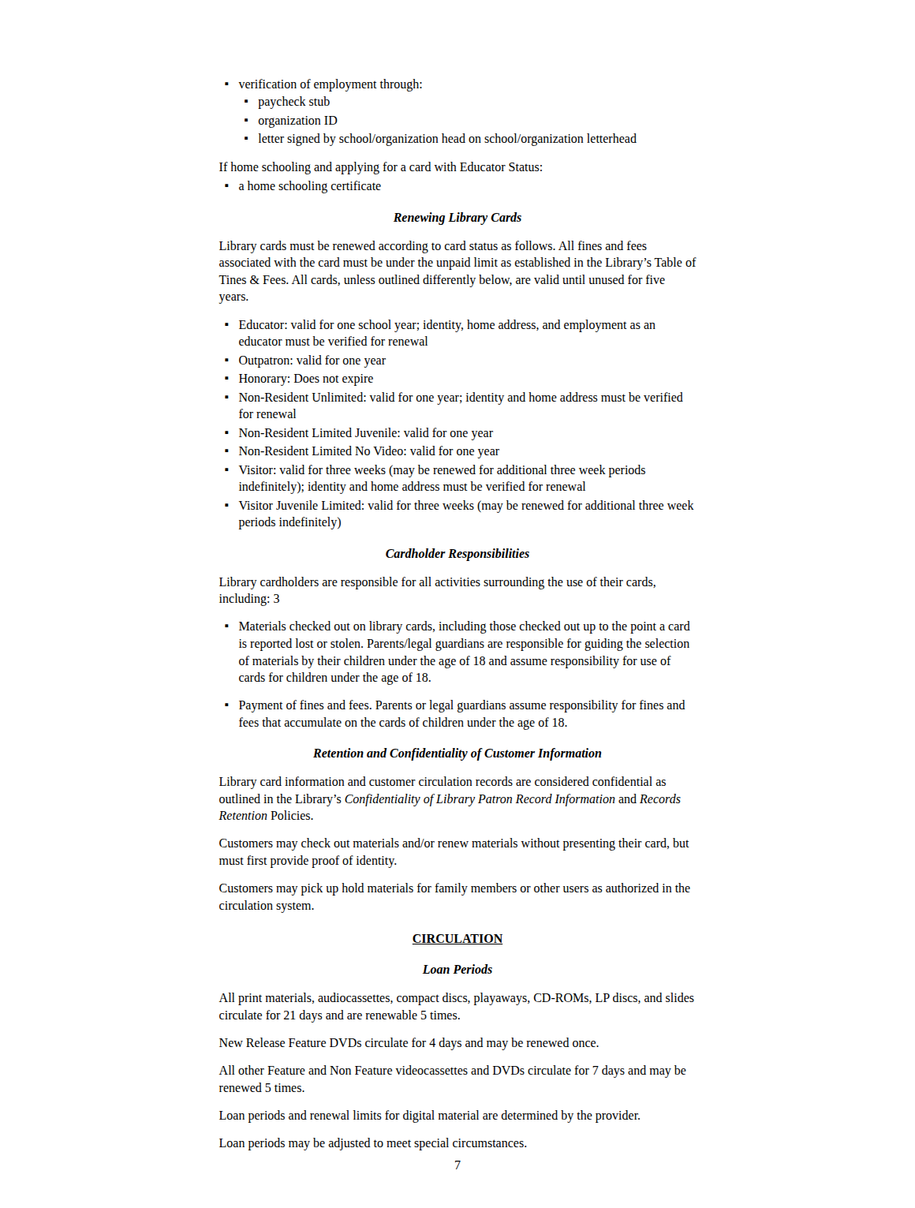verification of employment through:
paycheck stub
organization ID
letter signed by school/organization head on school/organization letterhead
If home schooling and applying for a card with Educator Status:
a home schooling certificate
Renewing Library Cards
Library cards must be renewed according to card status as follows. All fines and fees associated with the card must be under the unpaid limit as established in the Library’s Table of Tines & Fees. All cards, unless outlined differently below, are valid until unused for five years.
Educator: valid for one school year; identity, home address, and employment as an educator must be verified for renewal
Outpatron: valid for one year
Honorary: Does not expire
Non-Resident Unlimited: valid for one year; identity and home address must be verified for renewal
Non-Resident Limited Juvenile: valid for one year
Non-Resident Limited No Video: valid for one year
Visitor: valid for three weeks (may be renewed for additional three week periods indefinitely); identity and home address must be verified for renewal
Visitor Juvenile Limited: valid for three weeks (may be renewed for additional three week periods indefinitely)
Cardholder Responsibilities
Library cardholders are responsible for all activities surrounding the use of their cards, including: 3
Materials checked out on library cards, including those checked out up to the point a card is reported lost or stolen. Parents/legal guardians are responsible for guiding the selection of materials by their children under the age of 18 and assume responsibility for use of cards for children under the age of 18.
Payment of fines and fees. Parents or legal guardians assume responsibility for fines and fees that accumulate on the cards of children under the age of 18.
Retention and Confidentiality of Customer Information
Library card information and customer circulation records are considered confidential as outlined in the Library’s Confidentiality of Library Patron Record Information and Records Retention Policies.
Customers may check out materials and/or renew materials without presenting their card, but must first provide proof of identity.
Customers may pick up hold materials for family members or other users as authorized in the circulation system.
CIRCULATION
Loan Periods
All print materials, audiocassettes, compact discs, playaways, CD-ROMs, LP discs, and slides circulate for 21 days and are renewable 5 times.
New Release Feature DVDs circulate for 4 days and may be renewed once.
All other Feature and Non Feature videocassettes and DVDs circulate for 7 days and may be renewed 5 times.
Loan periods and renewal limits for digital material are determined by the provider.
Loan periods may be adjusted to meet special circumstances.
7